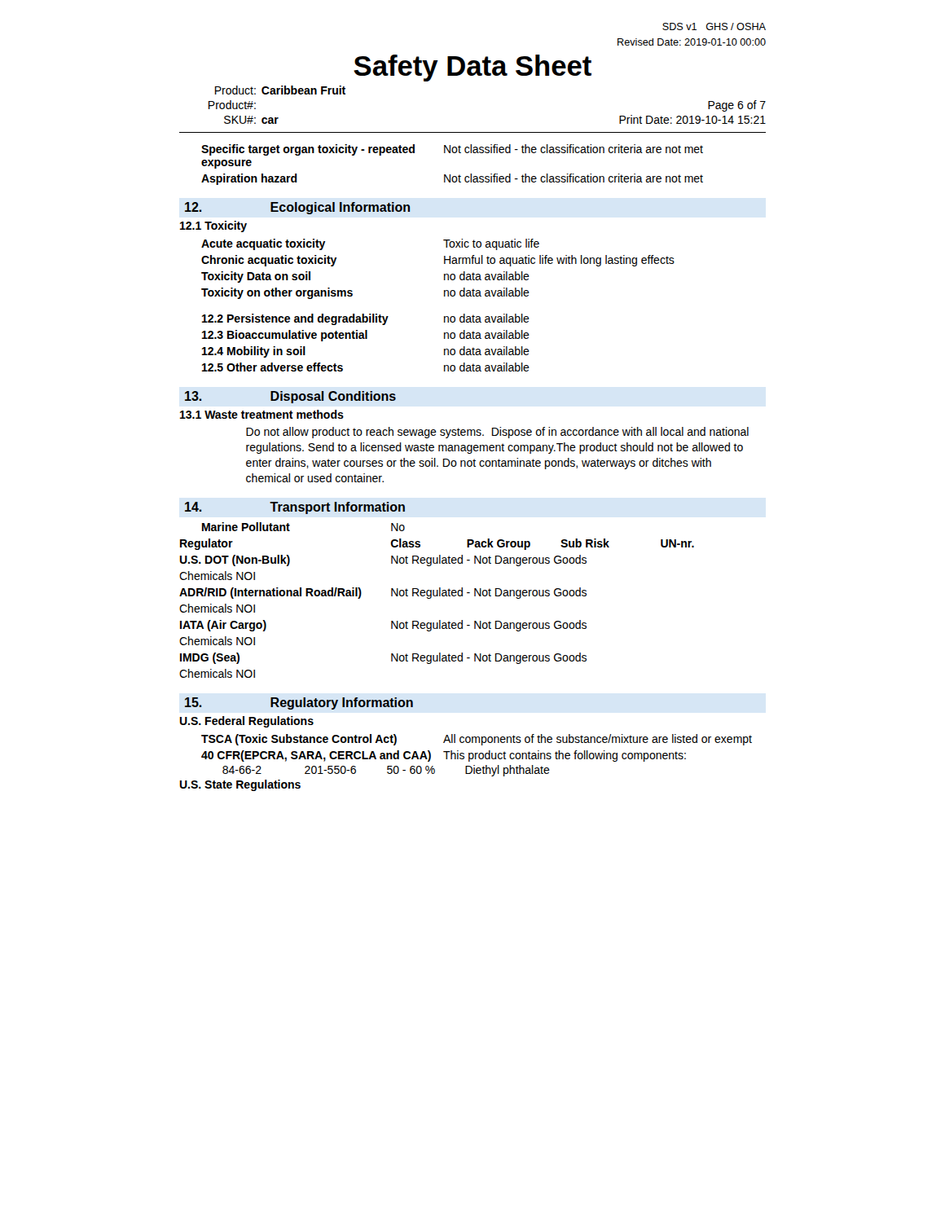SDS v1 GHS / OSHA
Revised Date: 2019-01-10 00:00
Safety Data Sheet
| Product: | Caribbean Fruit | |
| Product#: | | Page 6 of 7 |
| SKU#: | car | Print Date: 2019-10-14 15:21 |
| Specific target organ toxicity - repeated exposure | Not classified - the classification criteria are not met |
| Aspiration hazard | Not classified - the classification criteria are not met |
12. Ecological Information
12.1 Toxicity
| Acute acquatic toxicity | Toxic to aquatic life |
| Chronic acquatic toxicity | Harmful to aquatic life with long lasting effects |
| Toxicity Data on soil | no data available |
| Toxicity on other organisms | no data available |
| 12.2 Persistence and degradability | no data available |
| 12.3 Bioaccumulative potential | no data available |
| 12.4 Mobility in soil | no data available |
| 12.5 Other adverse effects | no data available |
13. Disposal Conditions
13.1 Waste treatment methods
Do not allow product to reach sewage systems. Dispose of in accordance with all local and national regulations. Send to a licensed waste management company.The product should not be allowed to enter drains, water courses or the soil. Do not contaminate ponds, waterways or ditches with chemical or used container.
14. Transport Information
| Marine Pollutant | No |
| Regulator | Class | Pack Group | Sub Risk | UN-nr. |
| U.S. DOT (Non-Bulk) | Not Regulated - Not Dangerous Goods |
| Chemicals NOI |
| ADR/RID (International Road/Rail) | Not Regulated - Not Dangerous Goods |
| Chemicals NOI |
| IATA (Air Cargo) | Not Regulated - Not Dangerous Goods |
| Chemicals NOI |
| IMDG (Sea) | Not Regulated - Not Dangerous Goods |
| Chemicals NOI |
15. Regulatory Information
U.S. Federal Regulations
| TSCA (Toxic Substance Control Act) | All components of the substance/mixture are listed or exempt |
| 40 CFR(EPCRA, SARA, CERCLA and CAA) | This product contains the following components: |
84-66-2201-550-650 - 60 % Diethyl phthalate
U.S. State Regulations